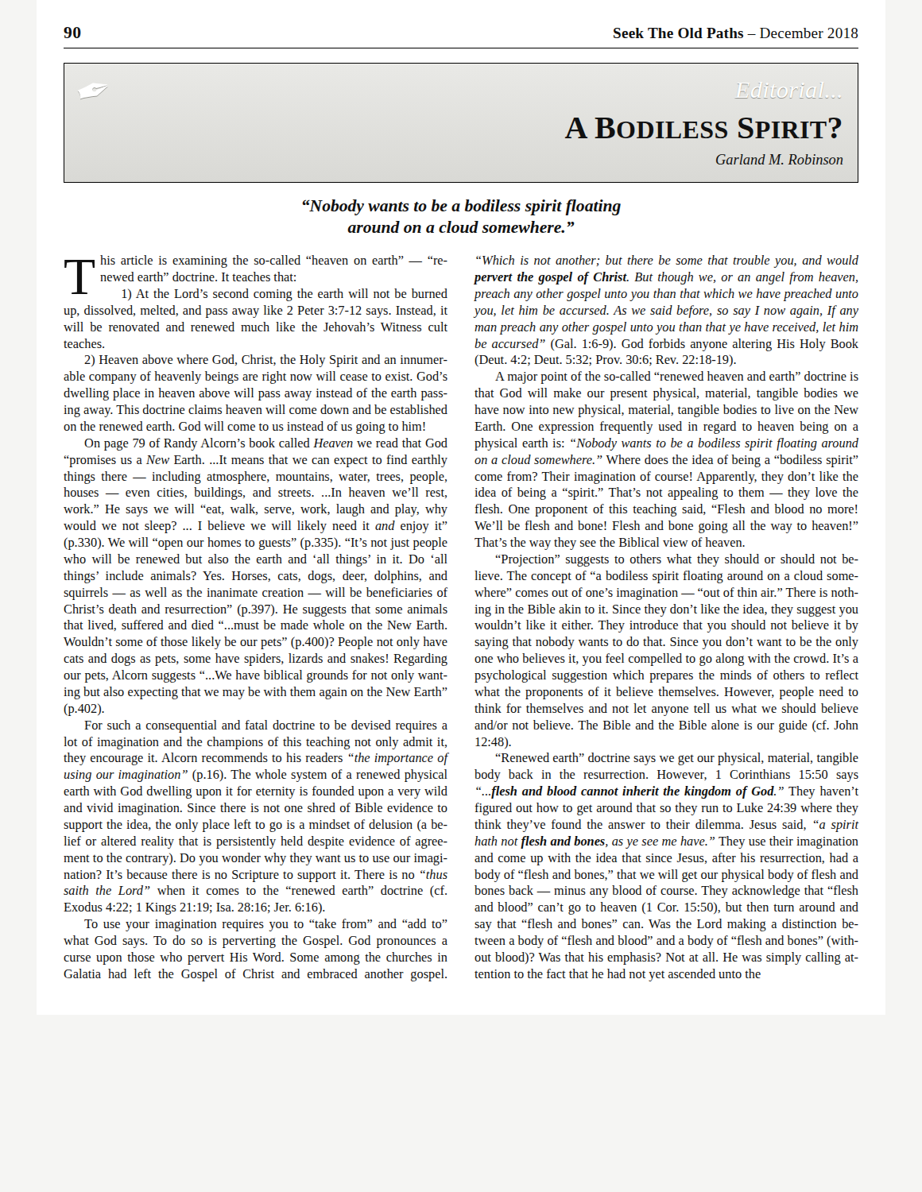90
Seek The Old Paths – December 2018
✒
Editorial...
A BODILESS SPIRIT?
Garland M. Robinson
“Nobody wants to be a bodiless spirit floating
around on a cloud somewhere.”
This article is examining the so-called “heaven on earth” — “renewed earth” doctrine. It teaches that:
1) At the Lord’s second coming the earth will not be burned up, dissolved, melted, and pass away like 2 Peter 3:7-12 says. Instead, it will be renovated and renewed much like the Jehovah’s Witness cult teaches.
2) Heaven above where God, Christ, the Holy Spirit and an innumerable company of heavenly beings are right now will cease to exist. God’s dwelling place in heaven above will pass away instead of the earth passing away. This doctrine claims heaven will come down and be established on the renewed earth. God will come to us instead of us going to him!
On page 79 of Randy Alcorn’s book called Heaven we read that God “promises us a New Earth. ...It means that we can expect to find earthly things there — including atmosphere, mountains, water, trees, people, houses — even cities, buildings, and streets. ...In heaven we’ll rest, work.” He says we will “eat, walk, serve, work, laugh and play, why would we not sleep? ... I believe we will likely need it and enjoy it” (p.330). We will “open our homes to guests” (p.335). “It’s not just people who will be renewed but also the earth and ‘all things’ in it. Do ‘all things’ include animals? Yes. Horses, cats, dogs, deer, dolphins, and squirrels — as well as the inanimate creation — will be beneficiaries of Christ’s death and resurrection” (p.397). He suggests that some animals that lived, suffered and died “...must be made whole on the New Earth. Wouldn’t some of those likely be our pets” (p.400)? People not only have cats and dogs as pets, some have spiders, lizards and snakes! Regarding our pets, Alcorn suggests “...We have biblical grounds for not only wanting but also expecting that we may be with them again on the New Earth” (p.402).
For such a consequential and fatal doctrine to be devised requires a lot of imagination and the champions of this teaching not only admit it, they encourage it. Alcorn recommends to his readers “the importance of using our imagination” (p.16). The whole system of a renewed physical earth with God dwelling upon it for eternity is founded upon a very wild and vivid imagination. Since there is not one shred of Bible evidence to support the idea, the only place left to go is a mindset of delusion (a belief or altered reality that is persistently held despite evidence of agreement to the contrary). Do you wonder why they want us to use our imagination? It’s because there is no Scripture to support it. There is no “thus saith the Lord” when it comes to the “renewed earth” doctrine (cf. Exodus 4:22; 1 Kings 21:19; Isa. 28:16; Jer. 6:16).
To use your imagination requires you to “take from” and “add to” what God says. To do so is perverting the Gospel. God pronounces a curse upon those who pervert His Word. Some among the churches in Galatia had left the Gospel of Christ and embraced another gospel. “Which is not another; but there be some that trouble you, and would pervert the gospel of Christ. But though we, or an angel from heaven, preach any other gospel unto you than that which we have preached unto you, let him be accursed. As we said before, so say I now again, If any man preach any other gospel unto you than that ye have received, let him be accursed” (Gal. 1:6-9). God forbids anyone altering His Holy Book (Deut. 4:2; Deut. 5:32; Prov. 30:6; Rev. 22:18-19).
A major point of the so-called “renewed heaven and earth” doctrine is that God will make our present physical, material, tangible bodies we have now into new physical, material, tangible bodies to live on the New Earth. One expression frequently used in regard to heaven being on a physical earth is: “Nobody wants to be a bodiless spirit floating around on a cloud somewhere.” Where does the idea of being a “bodiless spirit” come from? Their imagination of course! Apparently, they don’t like the idea of being a “spirit.” That’s not appealing to them — they love the flesh. One proponent of this teaching said, “Flesh and blood no more! We’ll be flesh and bone! Flesh and bone going all the way to heaven!” That’s the way they see the Biblical view of heaven.
“Projection” suggests to others what they should or should not believe. The concept of “a bodiless spirit floating around on a cloud somewhere” comes out of one’s imagination — “out of thin air.” There is nothing in the Bible akin to it. Since they don’t like the idea, they suggest you wouldn’t like it either. They introduce that you should not believe it by saying that nobody wants to do that. Since you don’t want to be the only one who believes it, you feel compelled to go along with the crowd. It’s a psychological suggestion which prepares the minds of others to reflect what the proponents of it believe themselves. However, people need to think for themselves and not let anyone tell us what we should believe and/or not believe. The Bible and the Bible alone is our guide (cf. John 12:48).
“Renewed earth” doctrine says we get our physical, material, tangible body back in the resurrection. However, 1 Corinthians 15:50 says “...flesh and blood cannot inherit the kingdom of God.” They haven’t figured out how to get around that so they run to Luke 24:39 where they think they’ve found the answer to their dilemma. Jesus said, “a spirit hath not flesh and bones, as ye see me have.” They use their imagination and come up with the idea that since Jesus, after his resurrection, had a body of “flesh and bones,” that we will get our physical body of flesh and bones back — minus any blood of course. They acknowledge that “flesh and blood” can’t go to heaven (1 Cor. 15:50), but then turn around and say that “flesh and bones” can. Was the Lord making a distinction between a body of “flesh and blood” and a body of “flesh and bones” (without blood)? Was that his emphasis? Not at all. He was simply calling attention to the fact that he had not yet ascended unto the